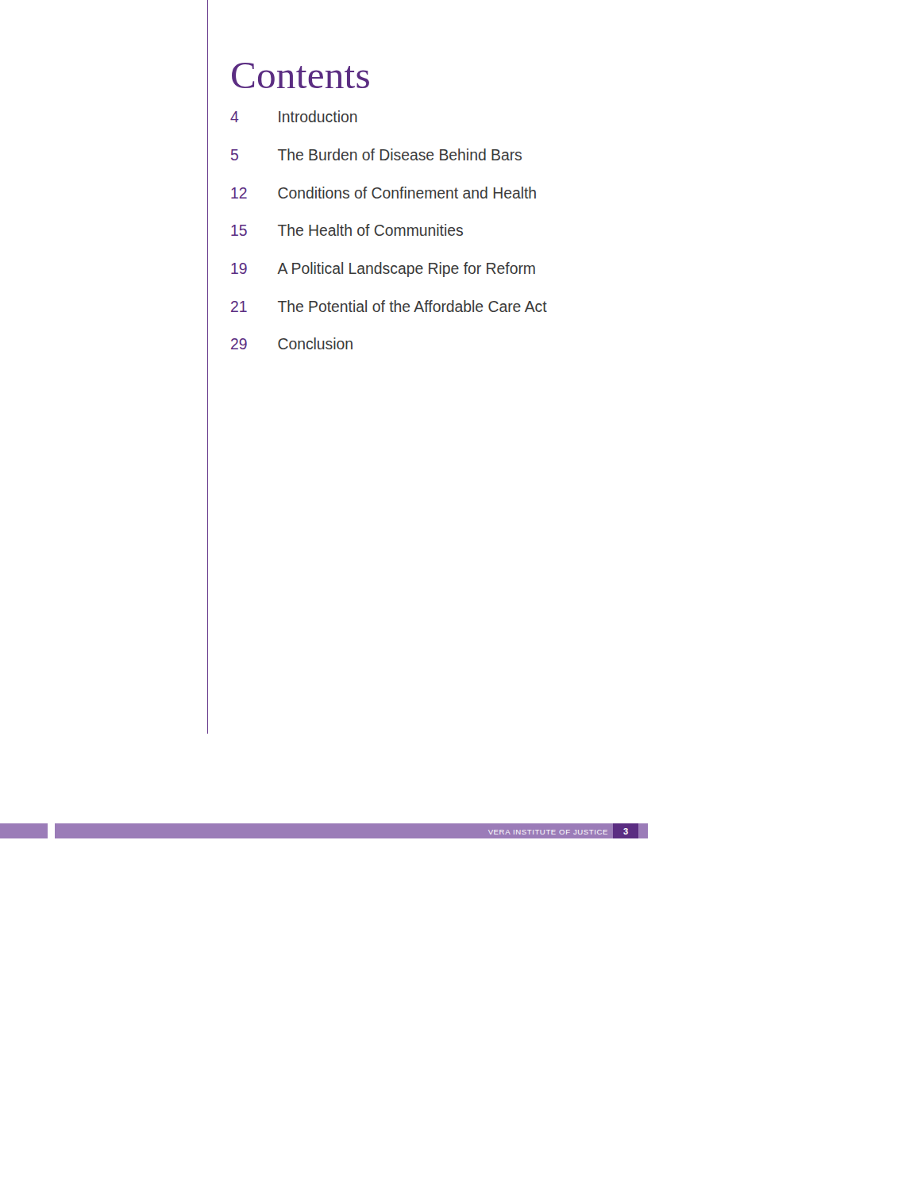Contents
4 Introduction
5 The Burden of Disease Behind Bars
12 Conditions of Confinement and Health
15 The Health of Communities
19 A Political Landscape Ripe for Reform
21 The Potential of the Affordable Care Act
29 Conclusion
Vera Institute of Justice
3